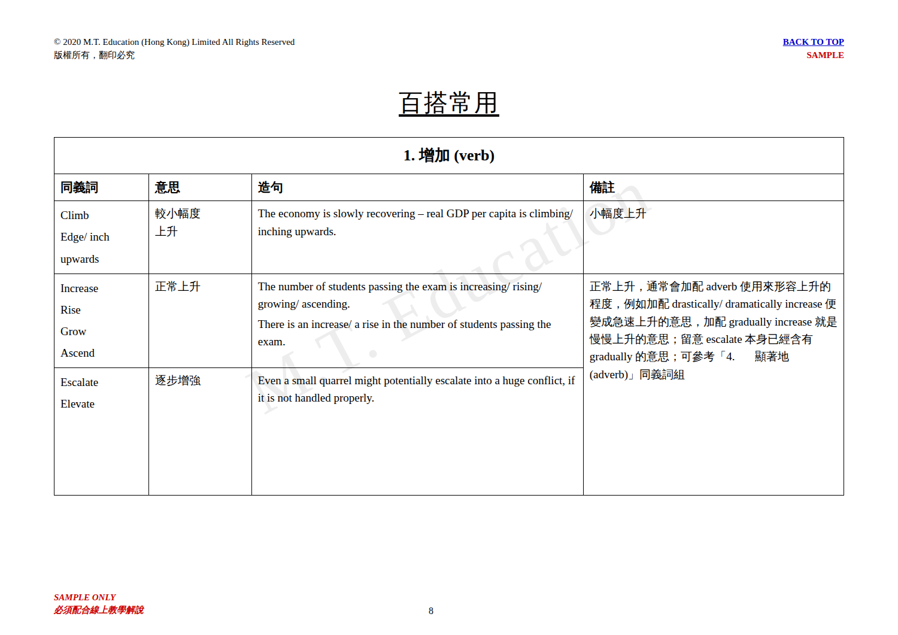M.T. Education
© 2020 M.T. Education (Hong Kong) Limited All Rights Reserved
版權所有，翻印必究
BACK TO TOP SAMPLE
百搭常用
| 1. 增加 (verb) |
| 同義詞 | 意思 | 造句 | 備註 |
| Climb Edge/ inch upwards | 較小幅度 上升 | The economy is slowly recovering – real GDP per capita is climbing/ inching upwards. | 小幅度上升 |
| Increase Rise Grow Ascend | 正常上升 | The number of students passing the exam is increasing/ rising/ growing/ ascending. There is an increase/ a rise in the number of students passing the exam. | 正常上升，通常會加配 adverb 使用來形容上升的程度，例如加配 drastically/ dramatically increase 便變成急速上升的意思，加配 gradually increase 就是慢慢上升的意思；留意 escalate 本身已經含有 gradually 的意思；可參考「4. 顯著地 (adverb)」同義詞組 |
| Escalate Elevate | 逐步增強 | Even a small quarrel might potentially escalate into a huge conflict, if it is not handled properly. |
SAMPLE ONLY
必須配合線上教學解說
8